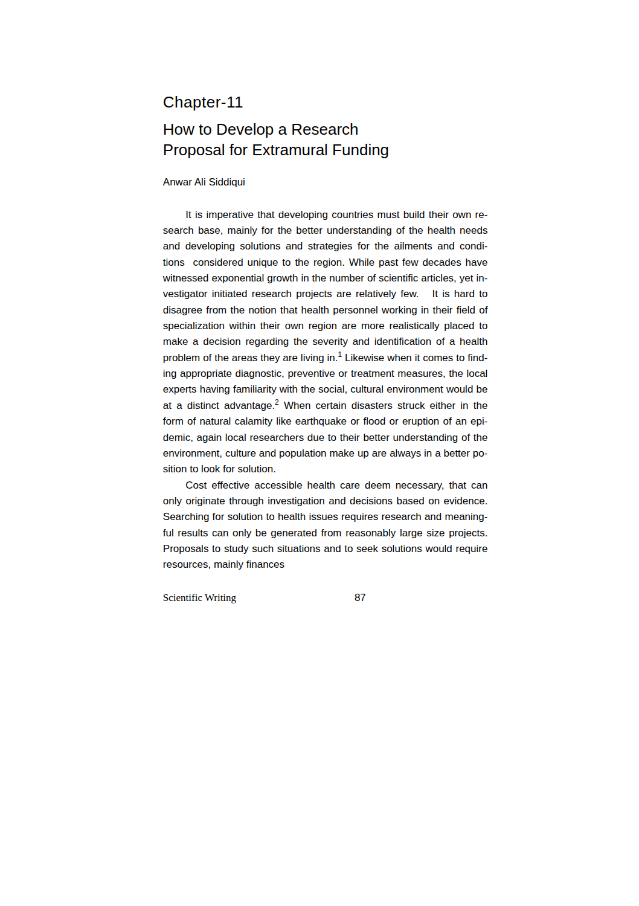Chapter-11
How to Develop a Research
Proposal for Extramural Funding
Anwar Ali Siddiqui
It is imperative that developing countries must build their own research base, mainly for the better understanding of the health needs and developing solutions and strategies for the ailments and conditions considered unique to the region. While past few decades have witnessed exponential growth in the number of scientific articles, yet investigator initiated research projects are relatively few. It is hard to disagree from the notion that health personnel working in their field of specialization within their own region are more realistically placed to make a decision regarding the severity and identification of a health problem of the areas they are living in.1 Likewise when it comes to finding appropriate diagnostic, preventive or treatment measures, the local experts having familiarity with the social, cultural environment would be at a distinct advantage.2 When certain disasters struck either in the form of natural calamity like earthquake or flood or eruption of an epidemic, again local researchers due to their better understanding of the environment, culture and population make up are always in a better position to look for solution.
Cost effective accessible health care deem necessary, that can only originate through investigation and decisions based on evidence. Searching for solution to health issues requires research and meaningful results can only be generated from reasonably large size projects. Proposals to study such situations and to seek solutions would require resources, mainly finances
Scientific Writing 87